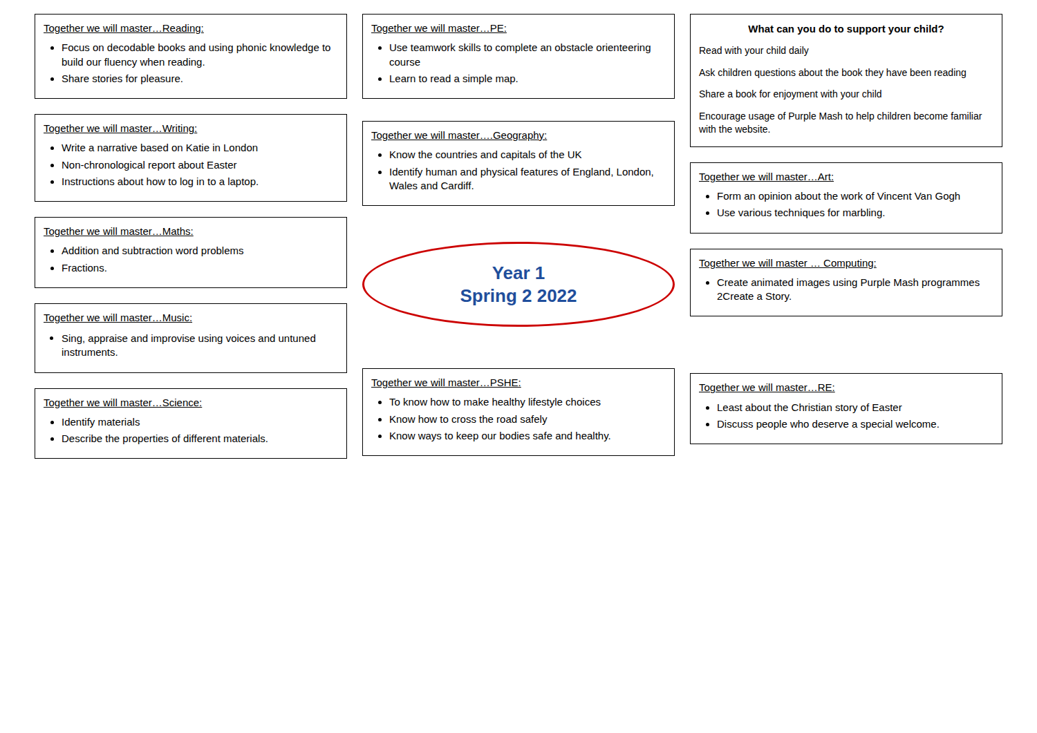Together we will master…Reading:
Focus on decodable books and using phonic knowledge to build our fluency when reading.
Share stories for pleasure.
Together we will master…Writing:
Write a narrative based on Katie in London
Non-chronological report about Easter
Instructions about how to log in to a laptop.
Together we will master…Maths:
Addition and subtraction word problems
Fractions.
Together we will master…Music:
Sing, appraise and improvise using voices and untuned instruments.
Together we will master…Science:
Identify materials
Describe the properties of different materials.
Together we will master…PE:
Use teamwork skills to complete an obstacle orienteering course
Learn to read a simple map.
Together we will master….Geography:
Know the countries and capitals of the UK
Identify human and physical features of England, London, Wales and Cardiff.
Year 1
Spring 2 2022
Together we will master…PSHE:
To know how to make healthy lifestyle choices
Know how to cross the road safely
Know ways to keep our bodies safe and healthy.
What can you do to support your child?
Read with your child daily
Ask children questions about the book they have been reading
Share a book for enjoyment with your child
Encourage usage of Purple Mash to help children become familiar with the website.
Together we will master…Art:
Form an opinion about the work of Vincent Van Gogh
Use various techniques for marbling.
Together we will master … Computing:
Create animated images using Purple Mash programmes 2Create a Story.
Together we will master…RE:
Least about the Christian story of Easter
Discuss people who deserve a special welcome.